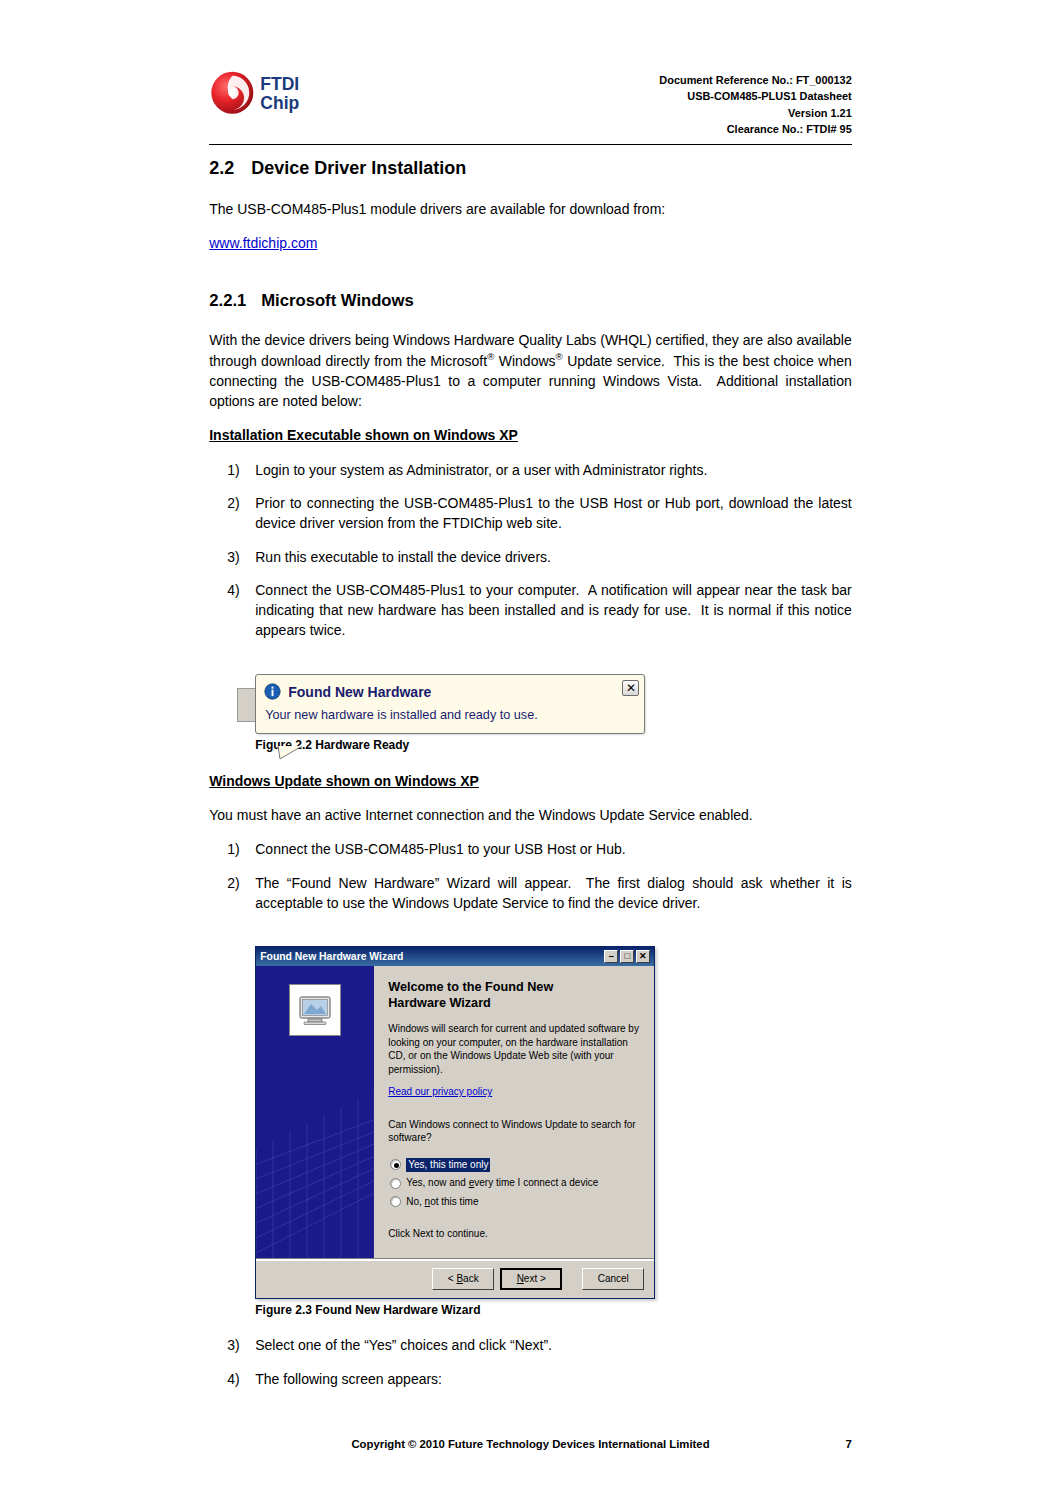FTDI Chip
Document Reference No.: FT_000132
USB-COM485-PLUS1 Datasheet
Version 1.21
Clearance No.: FTDI# 95
2.2 Device Driver Installation
The USB-COM485-Plus1 module drivers are available for download from:
www.ftdichip.com
2.2.1 Microsoft Windows
With the device drivers being Windows Hardware Quality Labs (WHQL) certified, they are also available through download directly from the Microsoft® Windows® Update service. This is the best choice when connecting the USB-COM485-Plus1 to a computer running Windows Vista. Additional installation options are noted below:
Installation Executable shown on Windows XP
Login to your system as Administrator, or a user with Administrator rights.
Prior to connecting the USB-COM485-Plus1 to the USB Host or Hub port, download the latest device driver version from the FTDIChip web site.
Run this executable to install the device drivers.
Connect the USB-COM485-Plus1 to your computer. A notification will appear near the task bar indicating that new hardware has been installed and is ready for use. It is normal if this notice appears twice.
✕
Found New Hardware
Your new hardware is installed and ready to use.
Figure 2.2 Hardware Ready
Windows Update shown on Windows XP
You must have an active Internet connection and the Windows Update Service enabled.
Connect the USB-COM485-Plus1 to your USB Host or Hub.
The “Found New Hardware” Wizard will appear. The first dialog should ask whether it is acceptable to use the Windows Update Service to find the device driver.
Found New Hardware Wizard – □ ✕
Welcome to the Found New
Hardware Wizard
Windows will search for current and updated software by looking on your computer, on the hardware installation CD, or on the Windows Update Web site (with your permission).
Read our privacy policy
Can Windows connect to Windows Update to search for software?
Yes, this time only
Yes, now and every time I connect a device
No, not this time
Click Next to continue.
< Back
Next >
Cancel
Figure 2.3 Found New Hardware Wizard
Select one of the “Yes” choices and click “Next”.
The following screen appears:
Copyright © 2010 Future Technology Devices International Limited 7